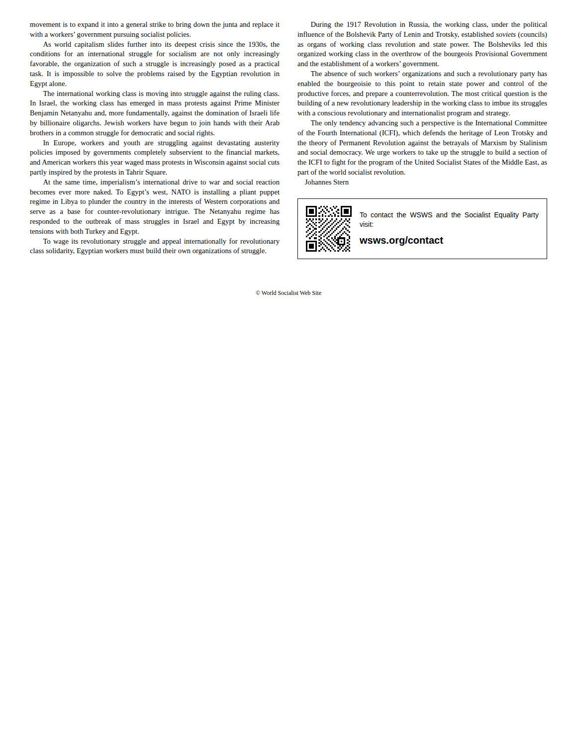movement is to expand it into a general strike to bring down the junta and replace it with a workers’ government pursuing socialist policies.
As world capitalism slides further into its deepest crisis since the 1930s, the conditions for an international struggle for socialism are not only increasingly favorable, the organization of such a struggle is increasingly posed as a practical task. It is impossible to solve the problems raised by the Egyptian revolution in Egypt alone.
The international working class is moving into struggle against the ruling class. In Israel, the working class has emerged in mass protests against Prime Minister Benjamin Netanyahu and, more fundamentally, against the domination of Israeli life by billionaire oligarchs. Jewish workers have begun to join hands with their Arab brothers in a common struggle for democratic and social rights.
In Europe, workers and youth are struggling against devastating austerity policies imposed by governments completely subservient to the financial markets, and American workers this year waged mass protests in Wisconsin against social cuts partly inspired by the protests in Tahrir Square.
At the same time, imperialism’s international drive to war and social reaction becomes ever more naked. To Egypt’s west, NATO is installing a pliant puppet regime in Libya to plunder the country in the interests of Western corporations and serve as a base for counter-revolutionary intrigue. The Netanyahu regime has responded to the outbreak of mass struggles in Israel and Egypt by increasing tensions with both Turkey and Egypt.
To wage its revolutionary struggle and appeal internationally for revolutionary class solidarity, Egyptian workers must build their own organizations of struggle.
During the 1917 Revolution in Russia, the working class, under the political influence of the Bolshevik Party of Lenin and Trotsky, established soviets (councils) as organs of working class revolution and state power. The Bolsheviks led this organized working class in the overthrow of the bourgeois Provisional Government and the establishment of a workers’ government.
The absence of such workers’ organizations and such a revolutionary party has enabled the bourgeoisie to this point to retain state power and control of the productive forces, and prepare a counterrevolution. The most critical question is the building of a new revolutionary leadership in the working class to imbue its struggles with a conscious revolutionary and internationalist program and strategy.
The only tendency advancing such a perspective is the International Committee of the Fourth International (ICFI), which defends the heritage of Leon Trotsky and the theory of Permanent Revolution against the betrayals of Marxism by Stalinism and social democracy. We urge workers to take up the struggle to build a section of the ICFI to fight for the program of the United Socialist States of the Middle East, as part of the world socialist revolution.
Johannes Stern
To contact the WSWS and the Socialist Equality Party visit: wsws.org/contact
© World Socialist Web Site